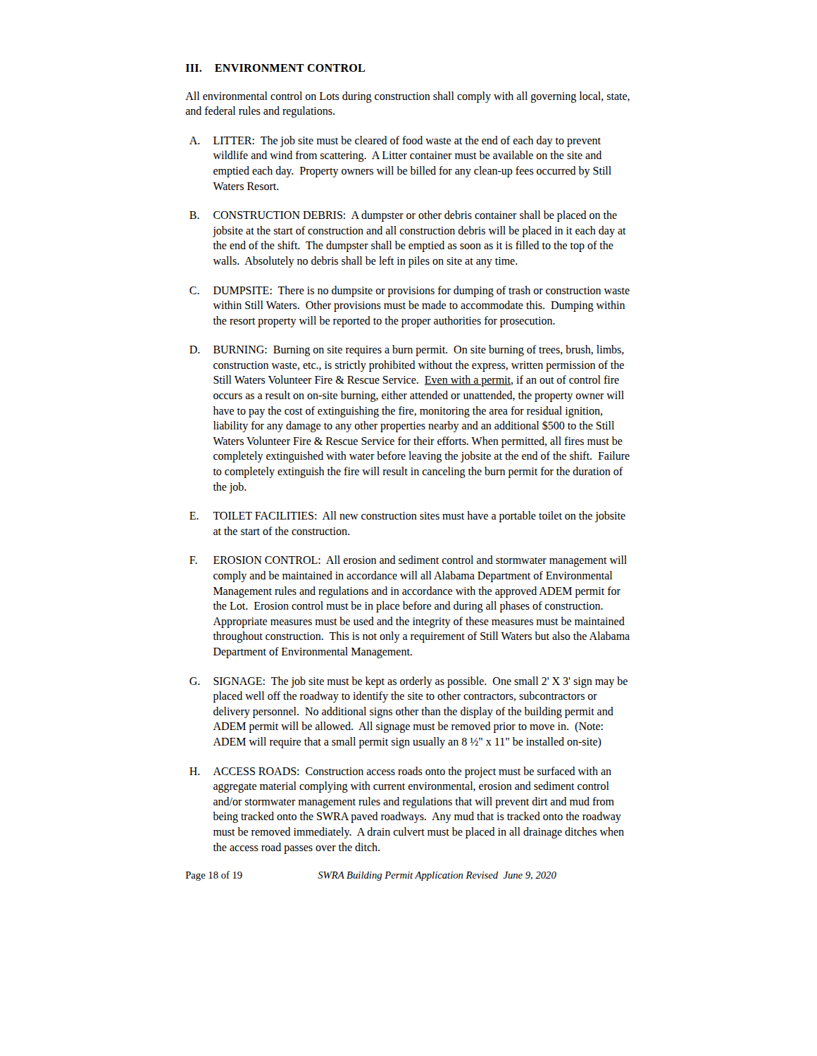III. ENVIRONMENT CONTROL
All environmental control on Lots during construction shall comply with all governing local, state, and federal rules and regulations.
A. LITTER: The job site must be cleared of food waste at the end of each day to prevent wildlife and wind from scattering. A Litter container must be available on the site and emptied each day. Property owners will be billed for any clean-up fees occurred by Still Waters Resort.
B. CONSTRUCTION DEBRIS: A dumpster or other debris container shall be placed on the jobsite at the start of construction and all construction debris will be placed in it each day at the end of the shift. The dumpster shall be emptied as soon as it is filled to the top of the walls. Absolutely no debris shall be left in piles on site at any time.
C. DUMPSITE: There is no dumpsite or provisions for dumping of trash or construction waste within Still Waters. Other provisions must be made to accommodate this. Dumping within the resort property will be reported to the proper authorities for prosecution.
D. BURNING: Burning on site requires a burn permit. On site burning of trees, brush, limbs, construction waste, etc., is strictly prohibited without the express, written permission of the Still Waters Volunteer Fire & Rescue Service. Even with a permit, if an out of control fire occurs as a result on on-site burning, either attended or unattended, the property owner will have to pay the cost of extinguishing the fire, monitoring the area for residual ignition, liability for any damage to any other properties nearby and an additional $500 to the Still Waters Volunteer Fire & Rescue Service for their efforts. When permitted, all fires must be completely extinguished with water before leaving the jobsite at the end of the shift. Failure to completely extinguish the fire will result in canceling the burn permit for the duration of the job.
E. TOILET FACILITIES: All new construction sites must have a portable toilet on the jobsite at the start of the construction.
F. EROSION CONTROL: All erosion and sediment control and stormwater management will comply and be maintained in accordance will all Alabama Department of Environmental Management rules and regulations and in accordance with the approved ADEM permit for the Lot. Erosion control must be in place before and during all phases of construction. Appropriate measures must be used and the integrity of these measures must be maintained throughout construction. This is not only a requirement of Still Waters but also the Alabama Department of Environmental Management.
G. SIGNAGE: The job site must be kept as orderly as possible. One small 2' X 3' sign may be placed well off the roadway to identify the site to other contractors, subcontractors or delivery personnel. No additional signs other than the display of the building permit and ADEM permit will be allowed. All signage must be removed prior to move in. (Note: ADEM will require that a small permit sign usually an 8 ½" x 11" be installed on-site)
H. ACCESS ROADS: Construction access roads onto the project must be surfaced with an aggregate material complying with current environmental, erosion and sediment control and/or stormwater management rules and regulations that will prevent dirt and mud from being tracked onto the SWRA paved roadways. Any mud that is tracked onto the roadway must be removed immediately. A drain culvert must be placed in all drainage ditches when the access road passes over the ditch.
Page 18 of 19
SWRA Building Permit Application Revised June 9, 2020